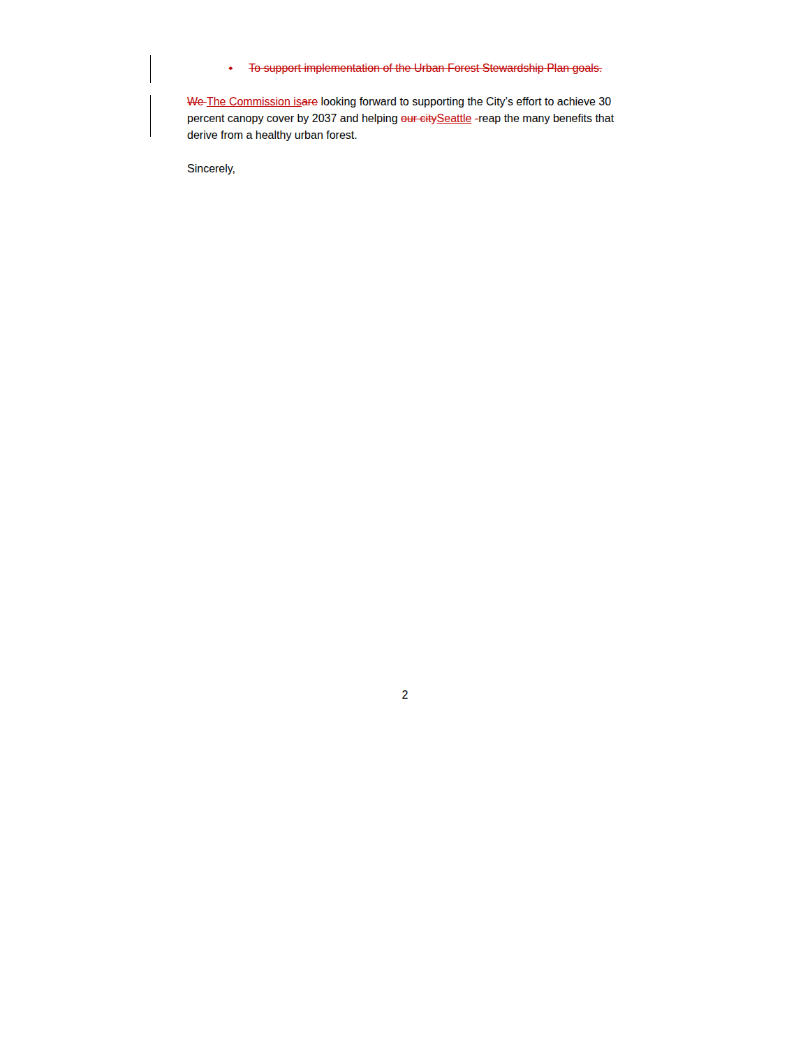To support implementation of the Urban Forest Stewardship Plan goals.
We The Commission is are looking forward to supporting the City’s effort to achieve 30 percent canopy cover by 2037 and helping our city Seattle -reap the many benefits that derive from a healthy urban forest.
Sincerely,
2